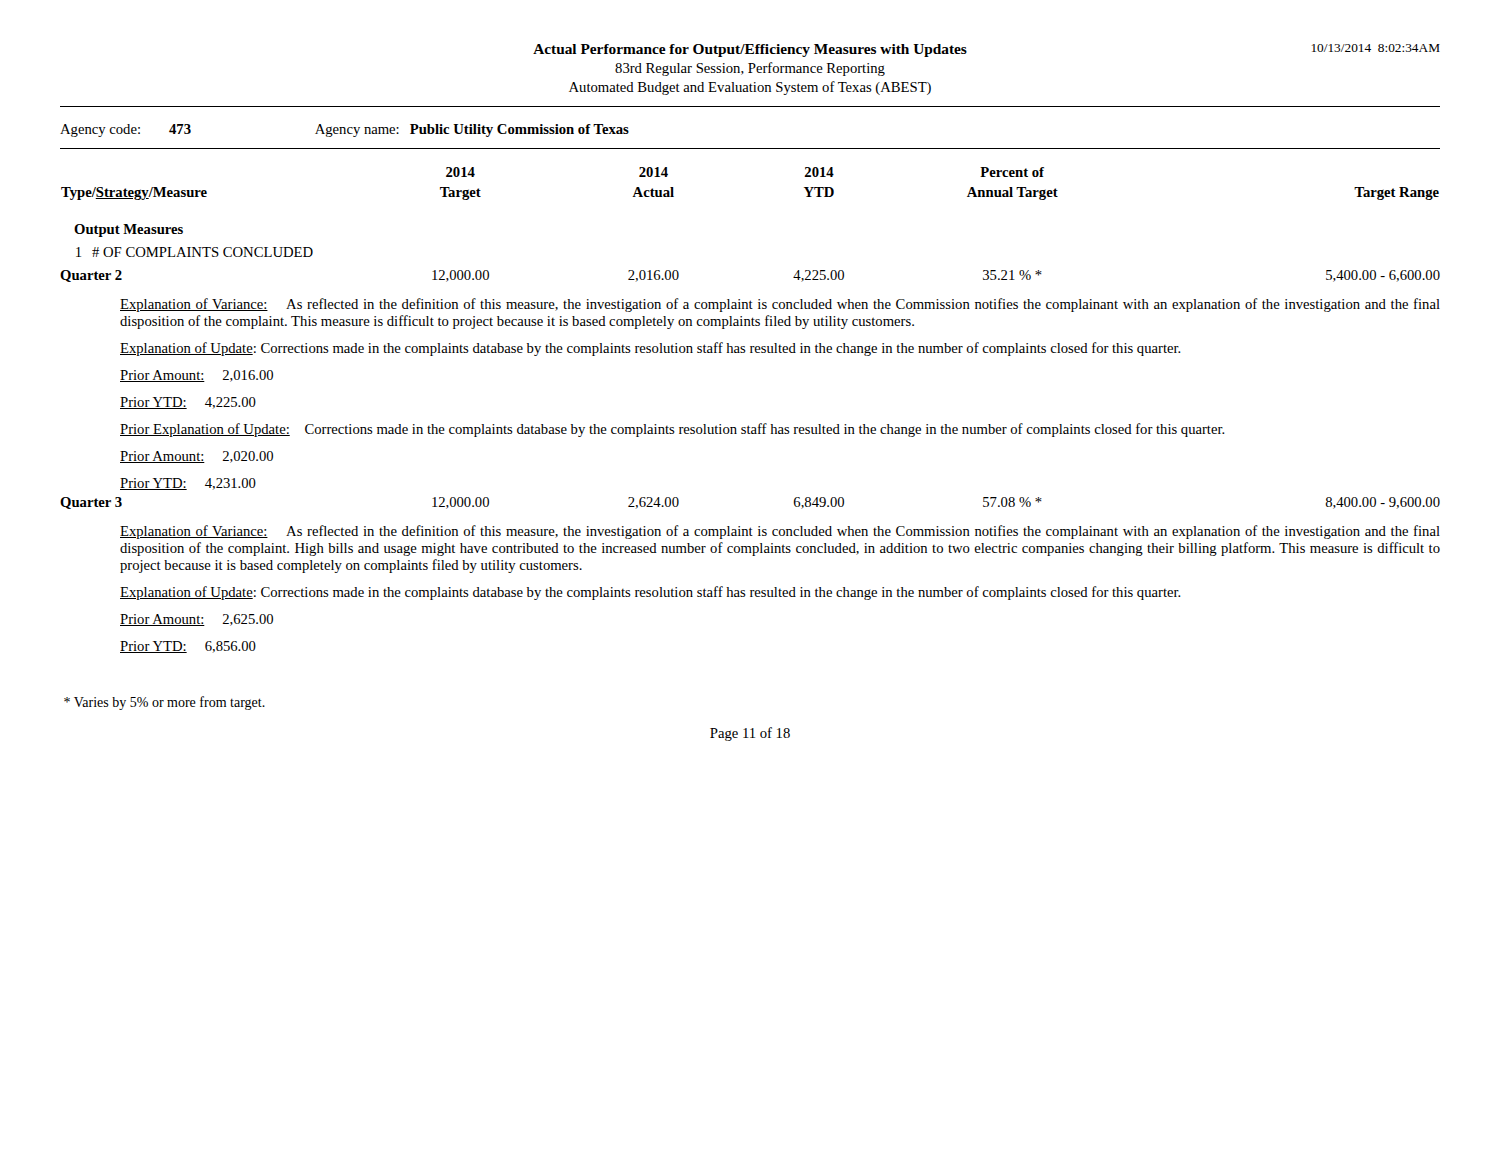10/13/2014 8:02:34AM
Actual Performance for Output/Efficiency Measures with Updates
83rd Regular Session, Performance Reporting
Automated Budget and Evaluation System of Texas (ABEST)
Agency code: 473 Agency name: Public Utility Commission of Texas
| | 2014 | 2014 | 2014 | Percent of | |
| --- | --- | --- | --- | --- | --- |
| Type / Strategy /Measure | Target | Actual | YTD | Annual Target | Target Range |
Output Measures
1# OF COMPLAINTS CONCLUDED
| Quarter 2 | 12,000.00 | 2,016.00 | 4,225.00 | 35.21 % * | 5,400.00 - 6,600.00 |
Explanation of Variance: As reflected in the definition of this measure, the investigation of a complaint is concluded when the Commission notifies the complainant with an explanation of the investigation and the final disposition of the complaint. This measure is difficult to project because it is based completely on complaints filed by utility customers.
Explanation of Update: Corrections made in the complaints database by the complaints resolution staff has resulted in the change in the number of complaints closed for this quarter.
Prior Amount: 2,016.00
Prior YTD: 4,225.00
Prior Explanation of Update: Corrections made in the complaints database by the complaints resolution staff has resulted in the change in the number of complaints closed for this quarter.
Prior Amount: 2,020.00
Prior YTD: 4,231.00
| Quarter 3 | 12,000.00 | 2,624.00 | 6,849.00 | 57.08 % * | 8,400.00 - 9,600.00 |
Explanation of Variance: As reflected in the definition of this measure, the investigation of a complaint is concluded when the Commission notifies the complainant with an explanation of the investigation and the final disposition of the complaint. High bills and usage might have contributed to the increased number of complaints concluded, in addition to two electric companies changing their billing platform. This measure is difficult to project because it is based completely on complaints filed by utility customers.
Explanation of Update: Corrections made in the complaints database by the complaints resolution staff has resulted in the change in the number of complaints closed for this quarter.
Prior Amount: 2,625.00
Prior YTD: 6,856.00
* Varies by 5% or more from target.
Page 11 of 18